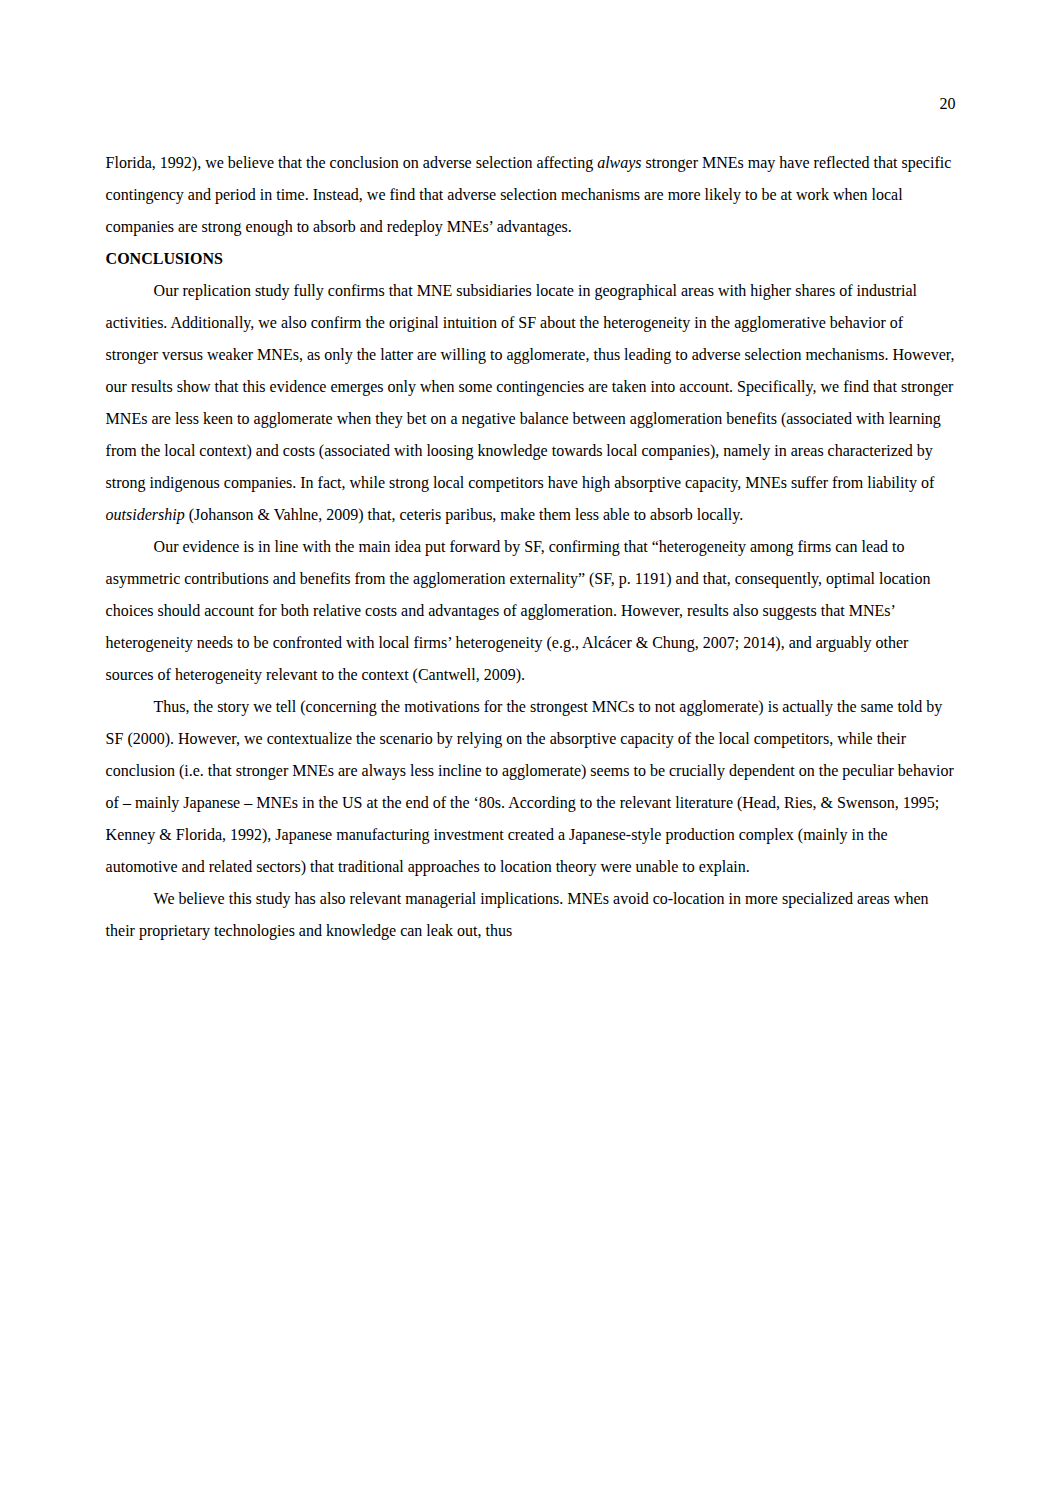20
Florida, 1992), we believe that the conclusion on adverse selection affecting always stronger MNEs may have reflected that specific contingency and period in time. Instead, we find that adverse selection mechanisms are more likely to be at work when local companies are strong enough to absorb and redeploy MNEs’ advantages.
CONCLUSIONS
Our replication study fully confirms that MNE subsidiaries locate in geographical areas with higher shares of industrial activities. Additionally, we also confirm the original intuition of SF about the heterogeneity in the agglomerative behavior of stronger versus weaker MNEs, as only the latter are willing to agglomerate, thus leading to adverse selection mechanisms. However, our results show that this evidence emerges only when some contingencies are taken into account. Specifically, we find that stronger MNEs are less keen to agglomerate when they bet on a negative balance between agglomeration benefits (associated with learning from the local context) and costs (associated with loosing knowledge towards local companies), namely in areas characterized by strong indigenous companies. In fact, while strong local competitors have high absorptive capacity, MNEs suffer from liability of outsidership (Johanson & Vahlne, 2009) that, ceteris paribus, make them less able to absorb locally.
Our evidence is in line with the main idea put forward by SF, confirming that “heterogeneity among firms can lead to asymmetric contributions and benefits from the agglomeration externality” (SF, p. 1191) and that, consequently, optimal location choices should account for both relative costs and advantages of agglomeration. However, results also suggests that MNEs’ heterogeneity needs to be confronted with local firms’ heterogeneity (e.g., Alcácer & Chung, 2007; 2014), and arguably other sources of heterogeneity relevant to the context (Cantwell, 2009).
Thus, the story we tell (concerning the motivations for the strongest MNCs to not agglomerate) is actually the same told by SF (2000). However, we contextualize the scenario by relying on the absorptive capacity of the local competitors, while their conclusion (i.e. that stronger MNEs are always less incline to agglomerate) seems to be crucially dependent on the peculiar behavior of – mainly Japanese – MNEs in the US at the end of the ‘80s. According to the relevant literature (Head, Ries, & Swenson, 1995; Kenney & Florida, 1992), Japanese manufacturing investment created a Japanese-style production complex (mainly in the automotive and related sectors) that traditional approaches to location theory were unable to explain.
We believe this study has also relevant managerial implications. MNEs avoid co-location in more specialized areas when their proprietary technologies and knowledge can leak out, thus